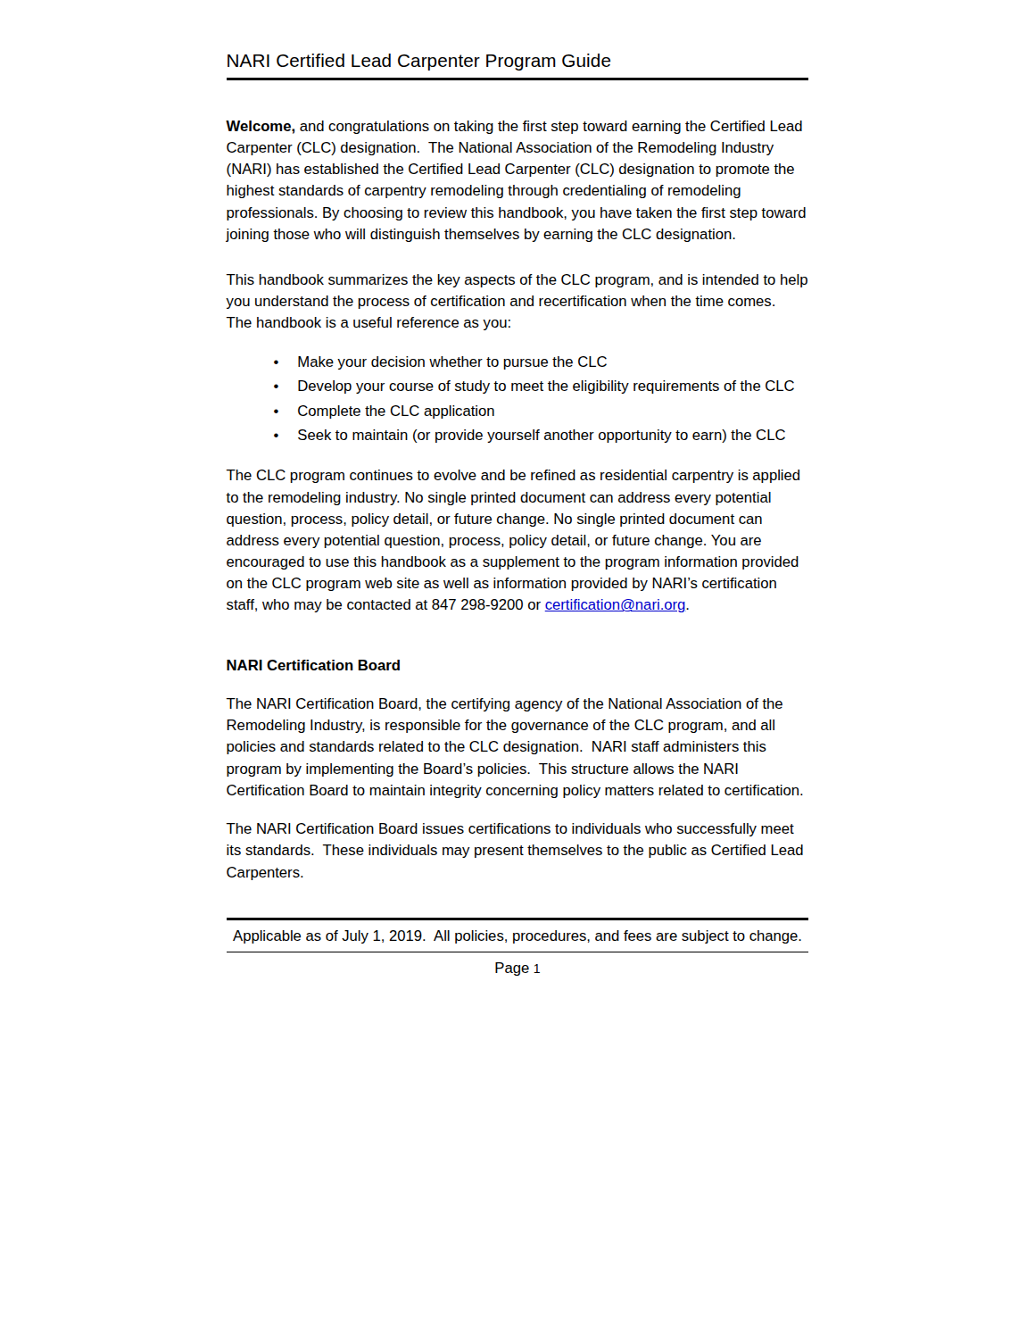NARI Certified Lead Carpenter Program Guide
Welcome, and congratulations on taking the first step toward earning the Certified Lead Carpenter (CLC) designation. The National Association of the Remodeling Industry (NARI) has established the Certified Lead Carpenter (CLC) designation to promote the highest standards of carpentry remodeling through credentialing of remodeling professionals. By choosing to review this handbook, you have taken the first step toward joining those who will distinguish themselves by earning the CLC designation.
This handbook summarizes the key aspects of the CLC program, and is intended to help you understand the process of certification and recertification when the time comes. The handbook is a useful reference as you:
Make your decision whether to pursue the CLC
Develop your course of study to meet the eligibility requirements of the CLC
Complete the CLC application
Seek to maintain (or provide yourself another opportunity to earn) the CLC
The CLC program continues to evolve and be refined as residential carpentry is applied to the remodeling industry. No single printed document can address every potential question, process, policy detail, or future change. No single printed document can address every potential question, process, policy detail, or future change. You are encouraged to use this handbook as a supplement to the program information provided on the CLC program web site as well as information provided by NARI’s certification staff, who may be contacted at 847 298-9200 or certification@nari.org.
NARI Certification Board
The NARI Certification Board, the certifying agency of the National Association of the Remodeling Industry, is responsible for the governance of the CLC program, and all policies and standards related to the CLC designation. NARI staff administers this program by implementing the Board’s policies. This structure allows the NARI Certification Board to maintain integrity concerning policy matters related to certification.
The NARI Certification Board issues certifications to individuals who successfully meet its standards. These individuals may present themselves to the public as Certified Lead Carpenters.
Applicable as of July 1, 2019. All policies, procedures, and fees are subject to change.
Page 1